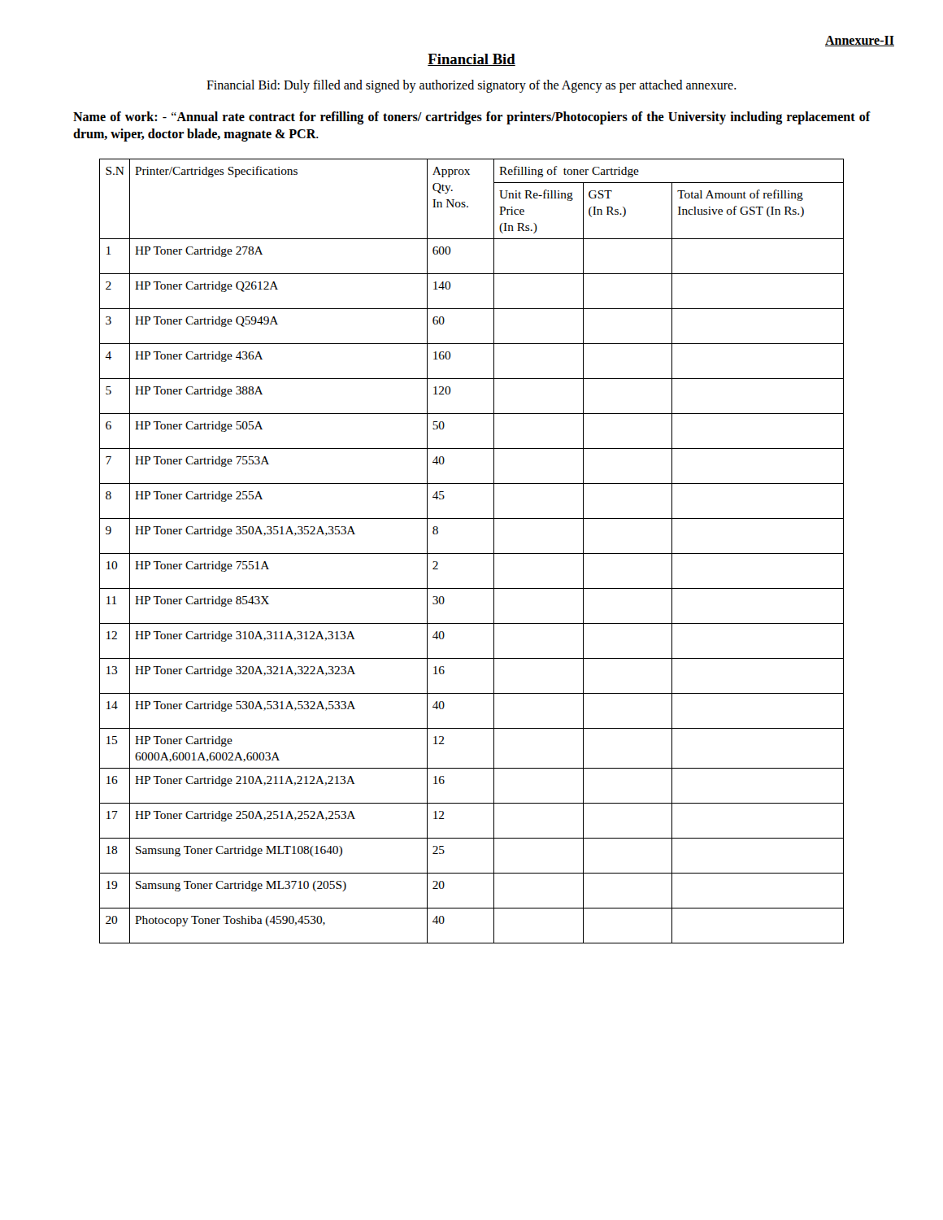Annexure-II
Financial Bid
Financial Bid: Duly filled and signed by authorized signatory of the Agency as per attached annexure.
Name of work: - “Annual rate contract for refilling of toners/ cartridges for printers/Photocopiers of the University including replacement of drum, wiper, doctor blade, magnate & PCR.
| S.N | Printer/Cartridges Specifications | Approx Qty. In Nos. | Refilling of toner Cartridge |
| --- | --- | --- | --- |
| Unit Re-filling Price (In Rs.) | GST (In Rs.) | Total Amount of refilling Inclusive of GST (In Rs.) |
| 1 | HP Toner Cartridge 278A | 600 | | | |
| 2 | HP Toner Cartridge Q2612A | 140 | | | |
| 3 | HP Toner Cartridge Q5949A | 60 | | | |
| 4 | HP Toner Cartridge 436A | 160 | | | |
| 5 | HP Toner Cartridge 388A | 120 | | | |
| 6 | HP Toner Cartridge 505A | 50 | | | |
| 7 | HP Toner Cartridge 7553A | 40 | | | |
| 8 | HP Toner Cartridge 255A | 45 | | | |
| 9 | HP Toner Cartridge 350A,351A,352A,353A | 8 | | | |
| 10 | HP Toner Cartridge 7551A | 2 | | | |
| 11 | HP Toner Cartridge 8543X | 30 | | | |
| 12 | HP Toner Cartridge 310A,311A,312A,313A | 40 | | | |
| 13 | HP Toner Cartridge 320A,321A,322A,323A | 16 | | | |
| 14 | HP Toner Cartridge 530A,531A,532A,533A | 40 | | | |
| 15 | HP Toner Cartridge 6000A,6001A,6002A,6003A | 12 | | | |
| 16 | HP Toner Cartridge 210A,211A,212A,213A | 16 | | | |
| 17 | HP Toner Cartridge 250A,251A,252A,253A | 12 | | | |
| 18 | Samsung Toner Cartridge MLT108(1640) | 25 | | | |
| 19 | Samsung Toner Cartridge ML3710 (205S) | 20 | | | |
| 20 | Photocopy Toner Toshiba (4590,4530, | 40 | | | |